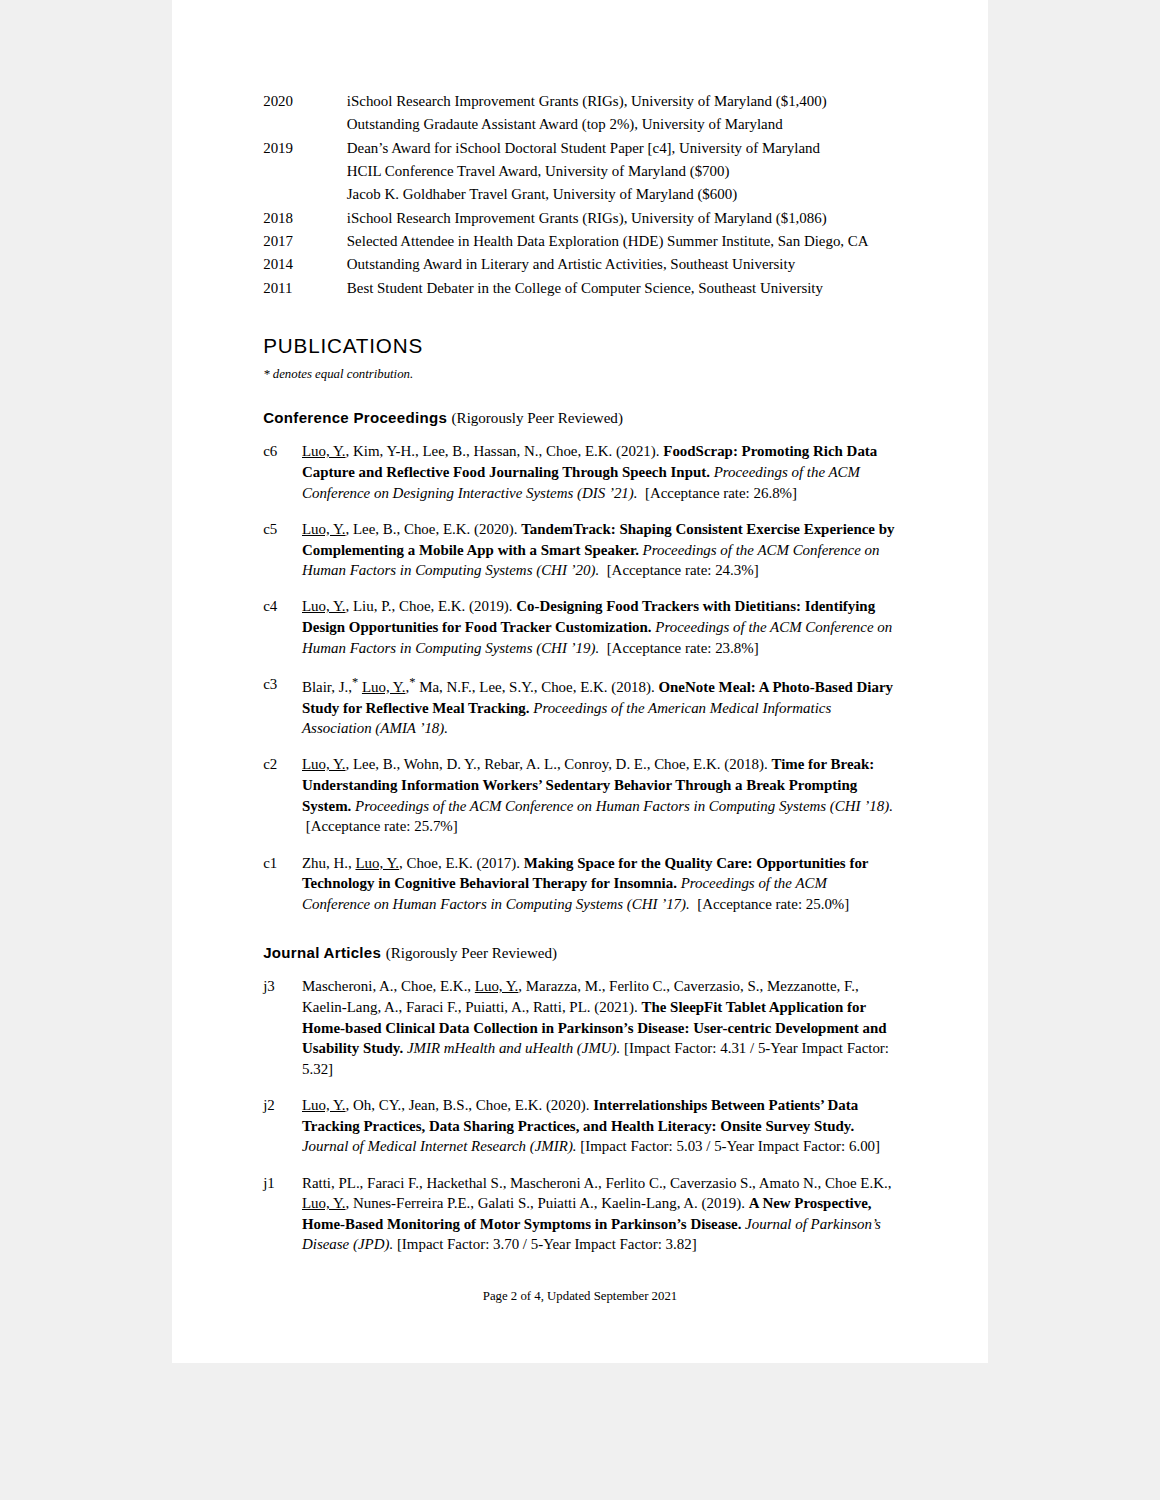| 2020 | iSchool Research Improvement Grants (RIGs), University of Maryland ($1,400) |
| | Outstanding Gradaute Assistant Award (top 2%), University of Maryland |
| 2019 | Dean’s Award for iSchool Doctoral Student Paper [c4], University of Maryland |
| | HCIL Conference Travel Award, University of Maryland ($700) |
| | Jacob K. Goldhaber Travel Grant, University of Maryland ($600) |
| 2018 | iSchool Research Improvement Grants (RIGs), University of Maryland ($1,086) |
| 2017 | Selected Attendee in Health Data Exploration (HDE) Summer Institute, San Diego, CA |
| 2014 | Outstanding Award in Literary and Artistic Activities, Southeast University |
| 2011 | Best Student Debater in the College of Computer Science, Southeast University |
PUBLICATIONS
* denotes equal contribution.
Conference Proceedings (Rigorously Peer Reviewed)
| c6 | Luo, Y. , Kim, Y-H., Lee, B., Hassan, N., Choe, E.K. (2021). FoodScrap: Promoting Rich Data Capture and Reflective Food Journaling Through Speech Input. Proceedings of the ACM Conference on Designing Interactive Systems (DIS ’21). [Acceptance rate: 26.8%] |
| c5 | Luo, Y. , Lee, B., Choe, E.K. (2020). TandemTrack: Shaping Consistent Exercise Experience by Complementing a Mobile App with a Smart Speaker. Proceedings of the ACM Conference on Human Factors in Computing Systems (CHI ’20). [Acceptance rate: 24.3%] |
| c4 | Luo, Y. , Liu, P., Choe, E.K. (2019). Co-Designing Food Trackers with Dietitians: Identifying Design Opportunities for Food Tracker Customization. Proceedings of the ACM Conference on Human Factors in Computing Systems (CHI ’19). [Acceptance rate: 23.8%] |
| c3 | Blair, J., * Luo, Y. , * Ma, N.F., Lee, S.Y., Choe, E.K. (2018). OneNote Meal: A Photo-Based Diary Study for Reflective Meal Tracking. Proceedings of the American Medical Informatics Association (AMIA ’18). |
| c2 | Luo, Y. , Lee, B., Wohn, D. Y., Rebar, A. L., Conroy, D. E., Choe, E.K. (2018). Time for Break: Understanding Information Workers’ Sedentary Behavior Through a Break Prompting System. Proceedings of the ACM Conference on Human Factors in Computing Systems (CHI ’18). [Acceptance rate: 25.7%] |
| c1 | Zhu, H., Luo, Y. , Choe, E.K. (2017). Making Space for the Quality Care: Opportunities for Technology in Cognitive Behavioral Therapy for Insomnia. Proceedings of the ACM Conference on Human Factors in Computing Systems (CHI ’17). [Acceptance rate: 25.0%] |
Journal Articles (Rigorously Peer Reviewed)
| j3 | Mascheroni, A., Choe, E.K., Luo, Y. , Marazza, M., Ferlito C., Caverzasio, S., Mezzanotte, F., Kaelin-Lang, A., Faraci F., Puiatti, A., Ratti, PL. (2021). The SleepFit Tablet Application for Home-based Clinical Data Collection in Parkinson’s Disease: User-centric Development and Usability Study. JMIR mHealth and uHealth (JMU). [Impact Factor: 4.31 / 5-Year Impact Factor: 5.32] |
| j2 | Luo, Y. , Oh, CY., Jean, B.S., Choe, E.K. (2020). Interrelationships Between Patients’ Data Tracking Practices, Data Sharing Practices, and Health Literacy: Onsite Survey Study. Journal of Medical Internet Research (JMIR). [Impact Factor: 5.03 / 5-Year Impact Factor: 6.00] |
| j1 | Ratti, PL., Faraci F., Hackethal S., Mascheroni A., Ferlito C., Caverzasio S., Amato N., Choe E.K., Luo, Y. , Nunes-Ferreira P.E., Galati S., Puiatti A., Kaelin-Lang, A. (2019). A New Prospective, Home-Based Monitoring of Motor Symptoms in Parkinson’s Disease. Journal of Parkinson’s Disease (JPD). [Impact Factor: 3.70 / 5-Year Impact Factor: 3.82] |
Page 2 of 4, Updated September 2021